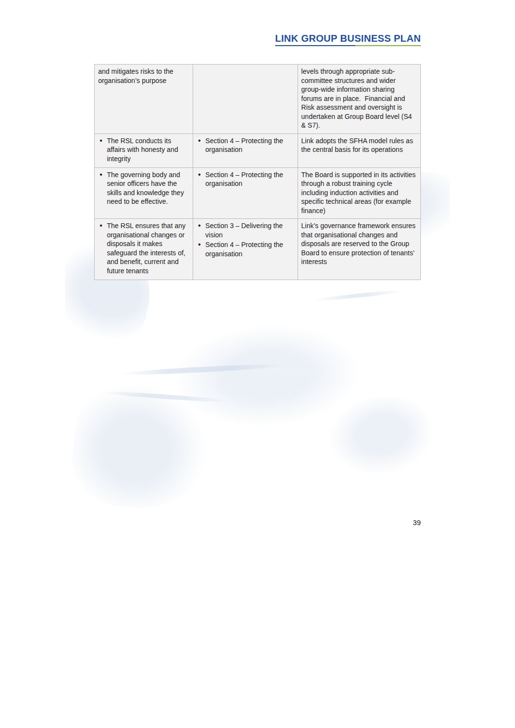LINK GROUP BUSINESS PLAN
| and mitigates risks to the organisation’s purpose | | levels through appropriate sub-committee structures and wider group-wide information sharing forums are in place. Financial and Risk assessment and oversight is undertaken at Group Board level (S4 & S7). |
| The RSL conducts its affairs with honesty and integrity | Section 4 – Protecting the organisation | Link adopts the SFHA model rules as the central basis for its operations |
| The governing body and senior officers have the skills and knowledge they need to be effective. | Section 4 – Protecting the organisation | The Board is supported in its activities through a robust training cycle including induction activities and specific technical areas (for example finance) |
| The RSL ensures that any organisational changes or disposals it makes safeguard the interests of, and benefit, current and future tenants | Section 3 – Delivering the vision Section 4 – Protecting the organisation | Link’s governance framework ensures that organisational changes and disposals are reserved to the Group Board to ensure protection of tenants’ interests |
39